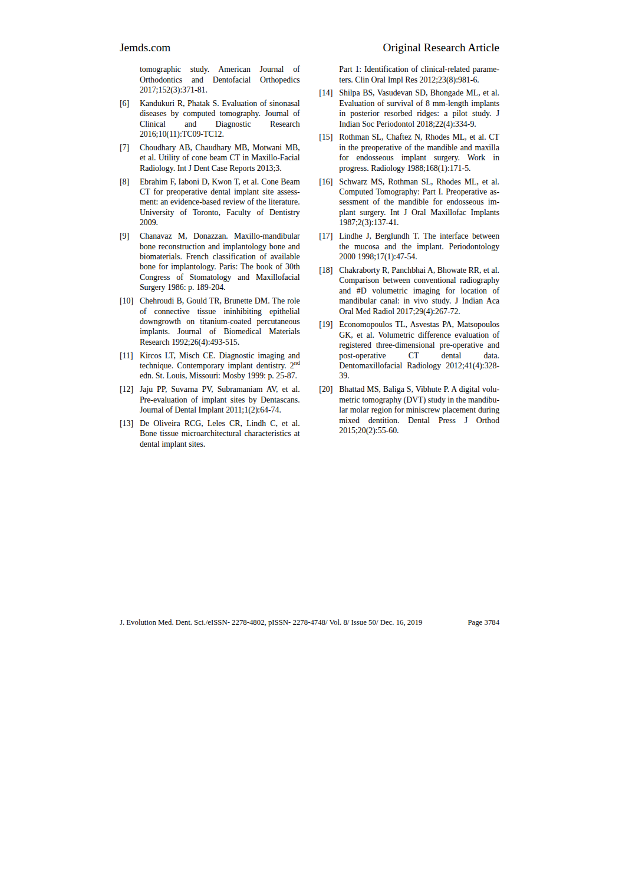Jemds.com
Original Research Article
tomographic study. American Journal of Orthodontics and Dentofacial Orthopedics 2017;152(3):371-81.
[6] Kandukuri R, Phatak S. Evaluation of sinonasal diseases by computed tomography. Journal of Clinical and Diagnostic Research 2016;10(11):TC09-TC12.
[7] Choudhary AB, Chaudhary MB, Motwani MB, et al. Utility of cone beam CT in Maxillo-Facial Radiology. Int J Dent Case Reports 2013;3.
[8] Ebrahim F, Iaboni D, Kwon T, et al. Cone Beam CT for preoperative dental implant site assessment: an evidence-based review of the literature. University of Toronto, Faculty of Dentistry 2009.
[9] Chanavaz M, Donazzan. Maxillo-mandibular bone reconstruction and implantology bone and biomaterials. French classification of available bone for implantology. Paris: The book of 30th Congress of Stomatology and Maxillofacial Surgery 1986: p. 189-204.
[10] Chehroudi B, Gould TR, Brunette DM. The role of connective tissue ininhibiting epithelial downgrowth on titanium-coated percutaneous implants. Journal of Biomedical Materials Research 1992;26(4):493-515.
[11] Kircos LT, Misch CE. Diagnostic imaging and technique. Contemporary implant dentistry. 2nd edn. St. Louis, Missouri: Mosby 1999: p. 25-87.
[12] Jaju PP, Suvarna PV, Subramaniam AV, et al. Pre-evaluation of implant sites by Dentascans. Journal of Dental Implant 2011;1(2):64-74.
[13] De Oliveira RCG, Leles CR, Lindh C, et al. Bone tissue microarchitectural characteristics at dental implant sites.
Part 1: Identification of clinical-related parameters. Clin Oral Impl Res 2012;23(8):981-6.
[14] Shilpa BS, Vasudevan SD, Bhongade ML, et al. Evaluation of survival of 8 mm-length implants in posterior resorbed ridges: a pilot study. J Indian Soc Periodontol 2018;22(4):334-9.
[15] Rothman SL, Chaftez N, Rhodes ML, et al. CT in the preoperative of the mandible and maxilla for endosseous implant surgery. Work in progress. Radiology 1988;168(1):171-5.
[16] Schwarz MS, Rothman SL, Rhodes ML, et al. Computed Tomography: Part I. Preoperative assessment of the mandible for endosseous implant surgery. Int J Oral Maxillofac Implants 1987;2(3):137-41.
[17] Lindhe J, Berglundh T. The interface between the mucosa and the implant. Periodontology 2000 1998;17(1):47-54.
[18] Chakraborty R, Panchbhai A, Bhowate RR, et al. Comparison between conventional radiography and #D volumetric imaging for location of mandibular canal: in vivo study. J Indian Aca Oral Med Radiol 2017;29(4):267-72.
[19] Economopoulos TL, Asvestas PA, Matsopoulos GK, et al. Volumetric difference evaluation of registered three-dimensional pre-operative and post-operative CT dental data. Dentomaxillofacial Radiology 2012;41(4):328-39.
[20] Bhattad MS, Baliga S, Vibhute P. A digital volumetric tomography (DVT) study in the mandibular molar region for miniscrew placement during mixed dentition. Dental Press J Orthod 2015;20(2):55-60.
J. Evolution Med. Dent. Sci./eISSN- 2278-4802, pISSN- 2278-4748/ Vol. 8/ Issue 50/ Dec. 16, 2019
Page 3784